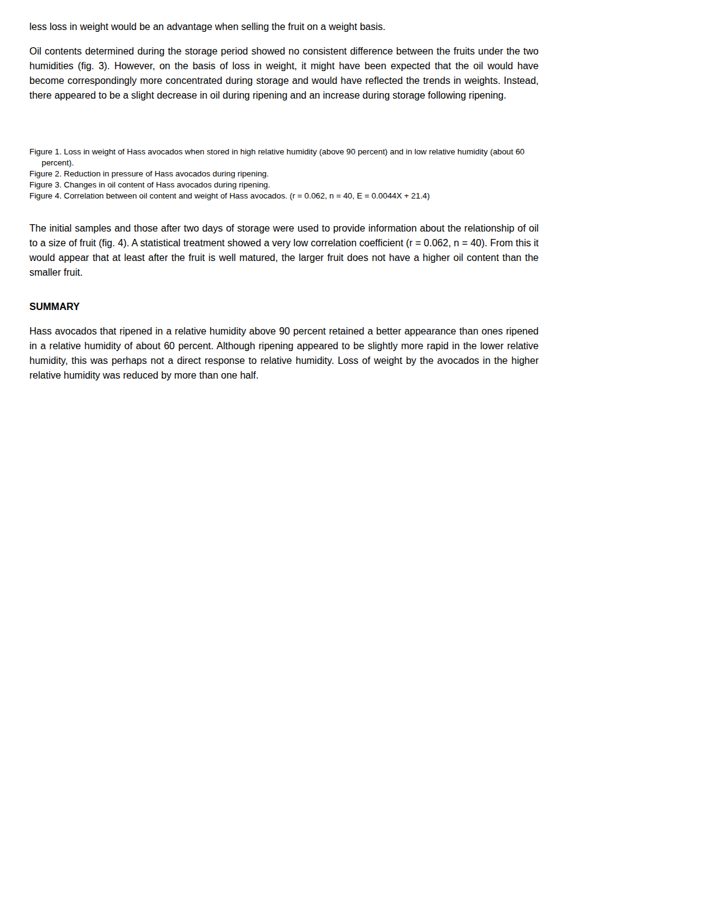less loss in weight would be an advantage when selling the fruit on a weight basis.
Oil contents determined during the storage period showed no consistent difference between the fruits under the two humidities (fig. 3). However, on the basis of loss in weight, it might have been expected that the oil would have become correspondingly more concentrated during storage and would have reflected the trends in weights. Instead, there appeared to be a slight decrease in oil during ripening and an increase during storage following ripening.
Figure 1. Loss in weight of Hass avocados when stored in high relative humidity (above 90 percent) and in low relative humidity (about 60 percent). Figure 2. Reduction in pressure of Hass avocados during ripening. Figure 3. Changes in oil content of Hass avocados during ripening. Figure 4. Correlation between oil content and weight of Hass avocados. (r = 0.062, n = 40, E = 0.0044X + 21.4)
The initial samples and those after two days of storage were used to provide information about the relationship of oil to a size of fruit (fig. 4). A statistical treatment showed a very low correlation coefficient (r = 0.062, n = 40). From this it would appear that at least after the fruit is well matured, the larger fruit does not have a higher oil content than the smaller fruit.
SUMMARY
Hass avocados that ripened in a relative humidity above 90 percent retained a better appearance than ones ripened in a relative humidity of about 60 percent. Although ripening appeared to be slightly more rapid in the lower relative humidity, this was perhaps not a direct response to relative humidity. Loss of weight by the avocados in the higher relative humidity was reduced by more than one half.